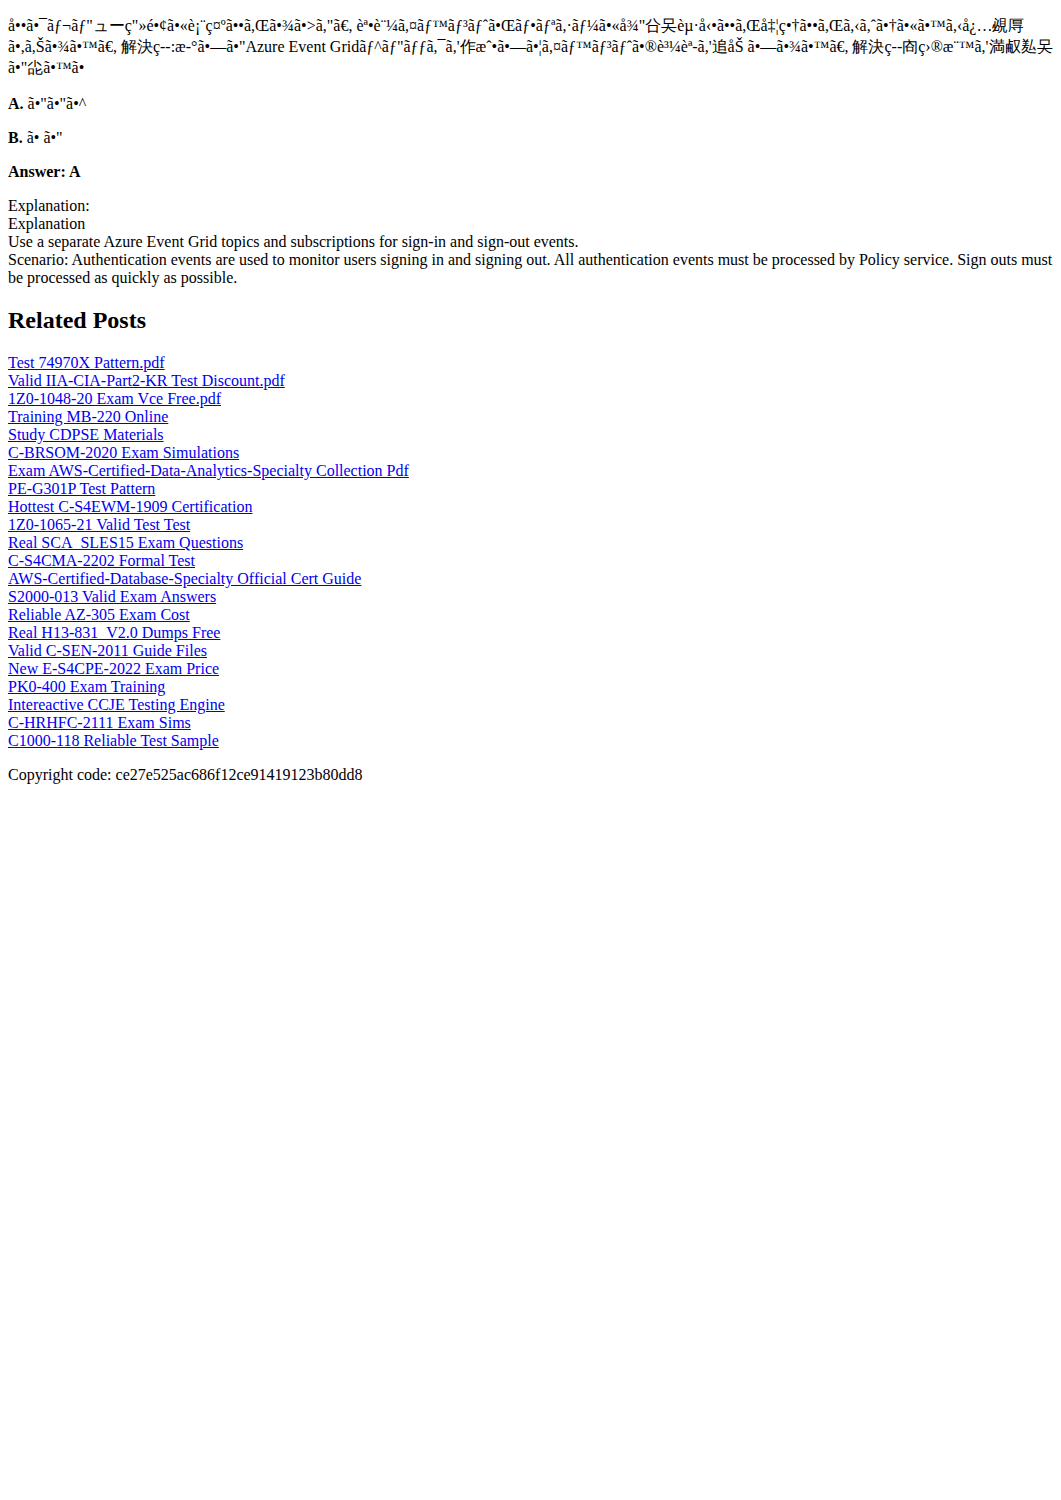å••ã•¯ãƒ¬ãƒ"ューç"»é•¢ã•«è¡¨ç¤ºã••ã,Œã•¾ã•>ã,"ã€, èª•è¨¼ã,¤ãƒ™ãƒ³ãƒˆã•Œãƒ•ãƒªã,·ãƒ¼ã•«å¾"㕣㕦èµ·å‹•ã••ã,Œå‡¦ç•†ã••ã,Œã,‹ã,ˆã•†ã•«ã•™ã,‹å¿…覕㕌ã•,ã,Šã•¾ã•™ã€, 解決ç--:æ-°ã•—ã•"Azure Event Gridãƒ^ãƒ"ãƒƒã,¯ã,'作æˆ•ã•—ã•¦ã,¤ãƒ™ãƒ³ãƒˆã•®è³¼èª-ã,'追åŠ ã•—ã•¾ã•™ã€, 解決ç--㕯ç›®æ¨™ã,'満㕟㕗㕦ã•"㕾ã•™ã•
A. ã•"ã•"ã•^
B. ã• ã•"
Answer: A
Explanation:
Explanation
Use a separate Azure Event Grid topics and subscriptions for sign-in and sign-out events.
Scenario: Authentication events are used to monitor users signing in and signing out. All authentication events must be processed by Policy service. Sign outs must be processed as quickly as possible.
Related Posts
Test 74970X Pattern.pdf
Valid IIA-CIA-Part2-KR Test Discount.pdf
1Z0-1048-20 Exam Vce Free.pdf
Training MB-220 Online
Study CDPSE Materials
C-BRSOM-2020 Exam Simulations
Exam AWS-Certified-Data-Analytics-Specialty Collection Pdf
PE-G301P Test Pattern
Hottest C-S4EWM-1909 Certification
1Z0-1065-21 Valid Test Test
Real SCA_SLES15 Exam Questions
C-S4CMA-2202 Formal Test
AWS-Certified-Database-Specialty Official Cert Guide
S2000-013 Valid Exam Answers
Reliable AZ-305 Exam Cost
Real H13-831_V2.0 Dumps Free
Valid C-SEN-2011 Guide Files
New E-S4CPE-2022 Exam Price
PK0-400 Exam Training
Intereactive CCJE Testing Engine
C-HRHFC-2111 Exam Sims
C1000-118 Reliable Test Sample
Copyright code: ce27e525ac686f12ce91419123b80dd8